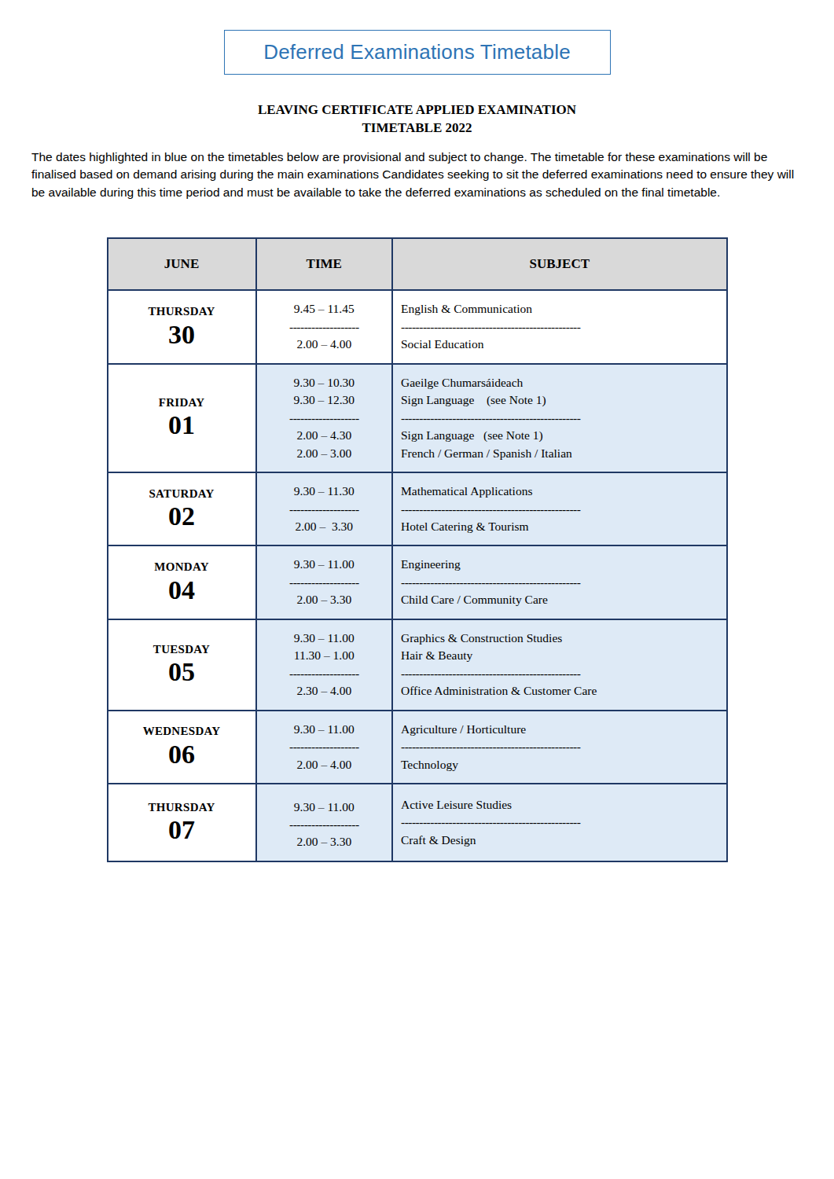Deferred Examinations Timetable
LEAVING CERTIFICATE APPLIED EXAMINATION
TIMETABLE 2022
The dates highlighted in blue on the timetables below are provisional and subject to change. The timetable for these examinations will be finalised based on demand arising during the main examinations Candidates seeking to sit the deferred examinations need to ensure they will be available during this time period and must be available to take the deferred examinations as scheduled on the final timetable.
| JUNE | TIME | SUBJECT |
| --- | --- | --- |
| THURSDAY 30 | 9.45 – 11.45 ------------------- 2.00 – 4.00 | English & Communication ------------------------------------------------- Social Education |
| FRIDAY 01 | 9.30 – 10.30 9.30 – 12.30 ------------------- 2.00 – 4.30 2.00 – 3.00 | Gaeilge Chumarsáideach Sign Language (see Note 1) ------------------------------------------------- Sign Language (see Note 1) French / German / Spanish / Italian |
| SATURDAY 02 | 9.30 – 11.30 ------------------- 2.00 – 3.30 | Mathematical Applications ------------------------------------------------- Hotel Catering & Tourism |
| MONDAY 04 | 9.30 – 11.00 ------------------- 2.00 – 3.30 | Engineering ------------------------------------------------- Child Care / Community Care |
| TUESDAY 05 | 9.30 – 11.00 11.30 – 1.00 ------------------- 2.30 – 4.00 | Graphics & Construction Studies Hair & Beauty ------------------------------------------------- Office Administration & Customer Care |
| WEDNESDAY 06 | 9.30 – 11.00 ------------------- 2.00 – 4.00 | Agriculture / Horticulture ------------------------------------------------- Technology |
| THURSDAY 07 | 9.30 – 11.00 ------------------- 2.00 – 3.30 | Active Leisure Studies ------------------------------------------------- Craft & Design |